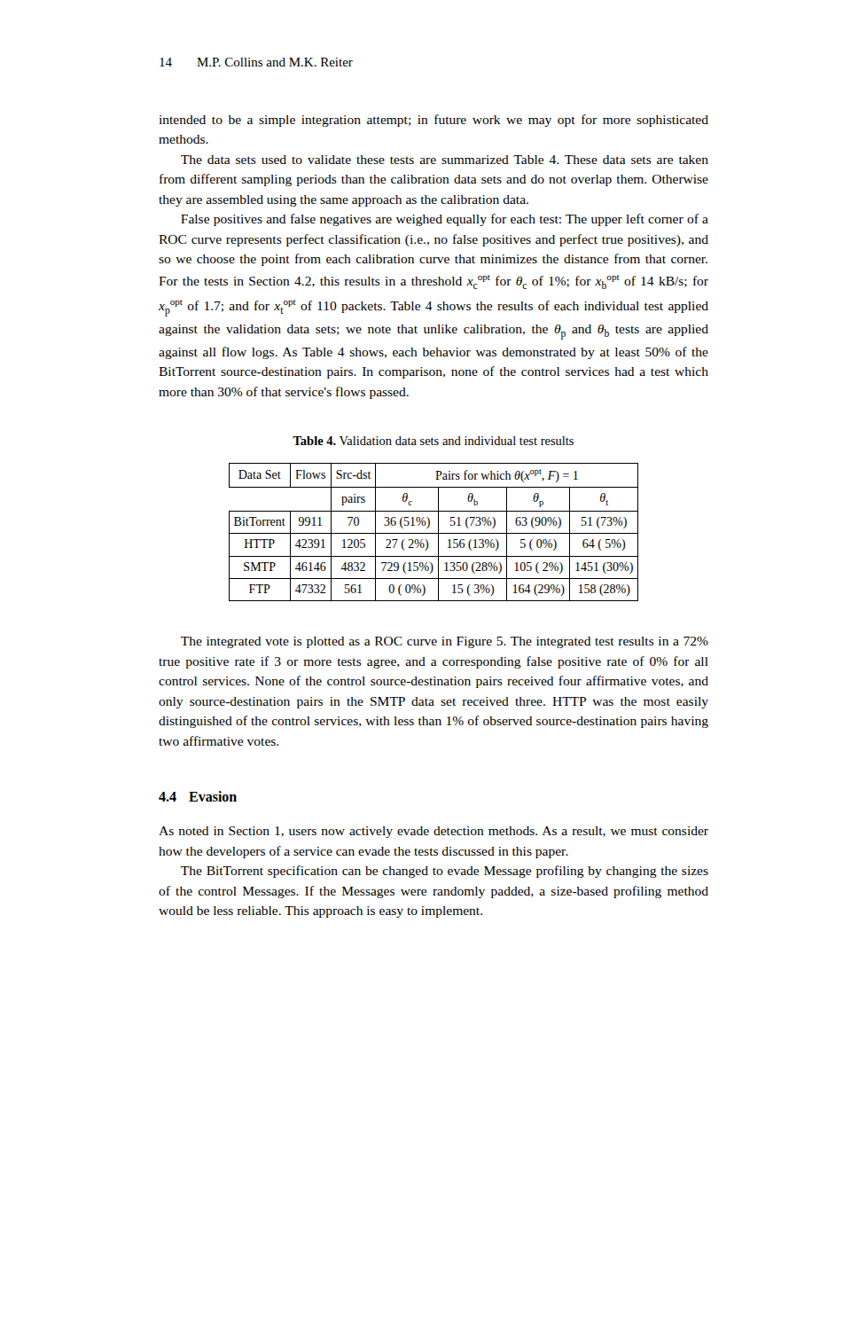14 M.P. Collins and M.K. Reiter
intended to be a simple integration attempt; in future work we may opt for more sophisticated methods.
The data sets used to validate these tests are summarized Table 4. These data sets are taken from different sampling periods than the calibration data sets and do not overlap them. Otherwise they are assembled using the same approach as the calibration data.
False positives and false negatives are weighed equally for each test: The upper left corner of a ROC curve represents perfect classification (i.e., no false positives and perfect true positives), and so we choose the point from each calibration curve that minimizes the distance from that corner. For the tests in Section 4.2, this results in a threshold xcopt for θc of 1%; for xbopt of 14 kB/s; for xpopt of 1.7; and for xtopt of 110 packets. Table 4 shows the results of each individual test applied against the validation data sets; we note that unlike calibration, the θp and θb tests are applied against all flow logs. As Table 4 shows, each behavior was demonstrated by at least 50% of the BitTorrent source-destination pairs. In comparison, none of the control services had a test which more than 30% of that service's flows passed.
Table 4. Validation data sets and individual test results
| Data Set | Flows | Src-dst | Pairs for which θ ( x opt , F ) = 1 |
| --- | --- | --- | --- |
| | | pairs | θ c | θ b | θ p | θ t |
| BitTorrent | 9911 | 70 | 36 (51%) | 51 (73%) | 63 (90%) | 51 (73%) |
| HTTP | 42391 | 1205 | 27 ( 2%) | 156 (13%) | 5 ( 0%) | 64 ( 5%) |
| SMTP | 46146 | 4832 | 729 (15%) | 1350 (28%) | 105 ( 2%) | 1451 (30%) |
| FTP | 47332 | 561 | 0 ( 0%) | 15 ( 3%) | 164 (29%) | 158 (28%) |
The integrated vote is plotted as a ROC curve in Figure 5. The integrated test results in a 72% true positive rate if 3 or more tests agree, and a corresponding false positive rate of 0% for all control services. None of the control source-destination pairs received four affirmative votes, and only source-destination pairs in the SMTP data set received three. HTTP was the most easily distinguished of the control services, with less than 1% of observed source-destination pairs having two affirmative votes.
4.4 Evasion
As noted in Section 1, users now actively evade detection methods. As a result, we must consider how the developers of a service can evade the tests discussed in this paper.
The BitTorrent specification can be changed to evade Message profiling by changing the sizes of the control Messages. If the Messages were randomly padded, a size-based profiling method would be less reliable. This approach is easy to implement.